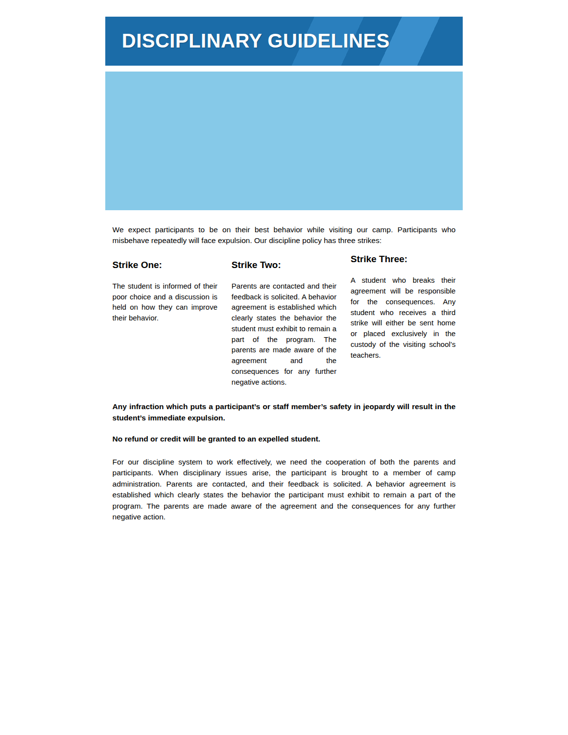DISCIPLINARY GUIDELINES
We expect participants to be on their best behavior while visiting our camp. Participants who misbehave repeatedly will face expulsion. Our discipline policy has three strikes:
Strike One:
The student is informed of their poor choice and a discussion is held on how they can improve their behavior.
Strike Two:
Parents are contacted and their feedback is solicited. A behavior agreement is established which clearly states the behavior the student must exhibit to remain a part of the program. The parents are made aware of the agreement and the consequences for any further negative actions.
Strike Three:
A student who breaks their agreement will be responsible for the consequences. Any student who receives a third strike will either be sent home or placed exclusively in the custody of the visiting school’s teachers.
Any infraction which puts a participant’s or staff member’s safety in jeopardy will result in the student’s immediate expulsion.
No refund or credit will be granted to an expelled student.
For our discipline system to work effectively, we need the cooperation of both the parents and participants. When disciplinary issues arise, the participant is brought to a member of camp administration. Parents are contacted, and their feedback is solicited. A behavior agreement is established which clearly states the behavior the participant must exhibit to remain a part of the program. The parents are made aware of the agreement and the consequences for any further negative action.